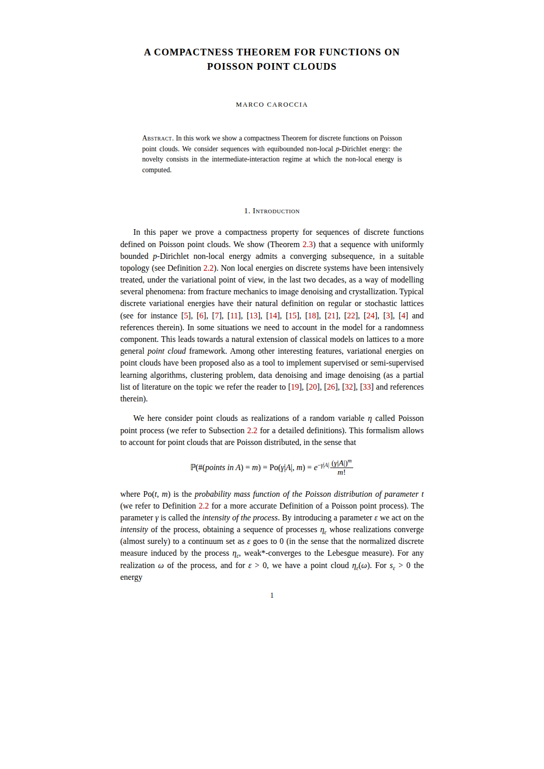A Compactness Theorem for Functions on Poisson Point Clouds
Marco Caroccia
Abstract. In this work we show a compactness Theorem for discrete functions on Poisson point clouds. We consider sequences with equibounded non-local p-Dirichlet energy: the novelty consists in the intermediate-interaction regime at which the non-local energy is computed.
1. Introduction
In this paper we prove a compactness property for sequences of discrete functions defined on Poisson point clouds. We show (Theorem 2.3) that a sequence with uniformly bounded p-Dirichlet non-local energy admits a converging subsequence, in a suitable topology (see Definition 2.2). Non local energies on discrete systems have been intensively treated, under the variational point of view, in the last two decades, as a way of modelling several phenomena: from fracture mechanics to image denoising and crystallization. Typical discrete variational energies have their natural definition on regular or stochastic lattices (see for instance [5], [6], [7], [11], [13], [14], [15], [18], [21], [22], [24], [3], [4] and references therein). In some situations we need to account in the model for a randomness component. This leads towards a natural extension of classical models on lattices to a more general point cloud framework. Among other interesting features, variational energies on point clouds have been proposed also as a tool to implement supervised or semi-supervised learning algorithms, clustering problem, data denoising and image denoising (as a partial list of literature on the topic we refer the reader to [19], [20], [26], [32], [33] and references therein).
We here consider point clouds as realizations of a random variable η called Poisson point process (we refer to Subsection 2.2 for a detailed definitions). This formalism allows to account for point clouds that are Poisson distributed, in the sense that
ℙ(#(points in A) = m) = Po(γ|A|, m) = e−γ|A|(γ|A|)m m!
where Po(t, m) is the probability mass function of the Poisson distribution of parameter t (we refer to Definition 2.2 for a more accurate Definition of a Poisson point process). The parameter γ is called the intensity of the process. By introducing a parameter ε we act on the intensity of the process, obtaining a sequence of processes ηε whose realizations converge (almost surely) to a continuum set as ε goes to 0 (in the sense that the normalized discrete measure induced by the process ηε, weak*-converges to the Lebesgue measure). For any realization ω of the process, and for ε > 0, we have a point cloud ηε(ω). For sε > 0 the energy
1